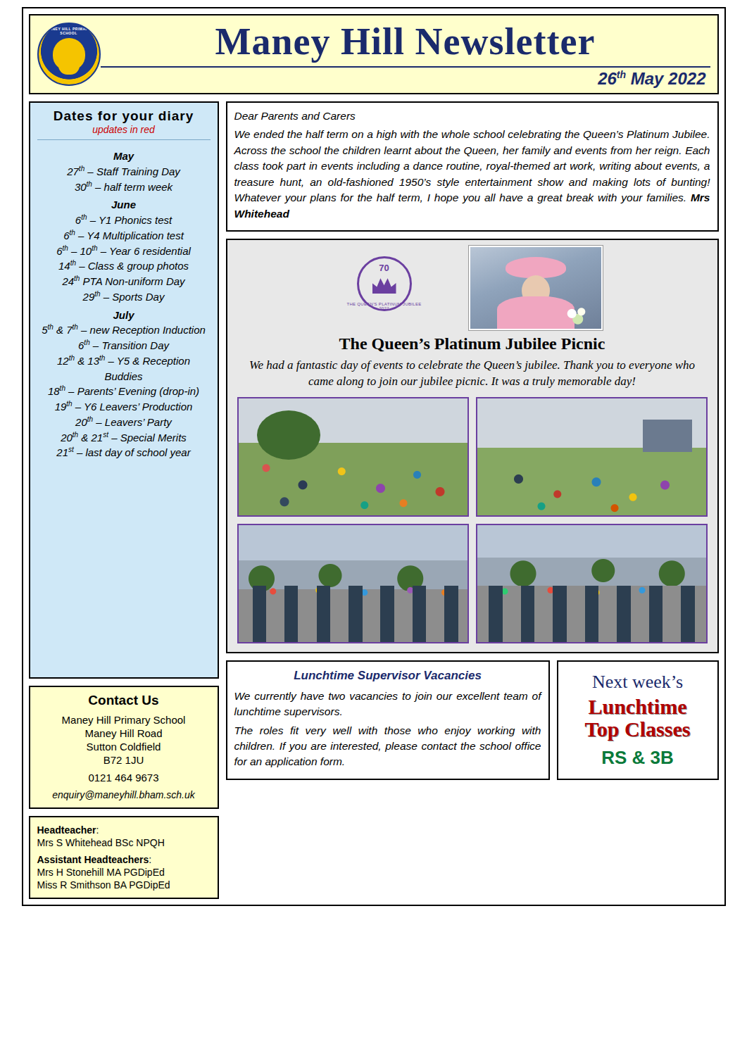Maney Hill Newsletter
26th May 2022
Dates for your diary
updates in red
May
27th – Staff Training Day
30th – half term week
June
6th – Y1 Phonics test
6th – Y4 Multiplication test
6th – 10th – Year 6 residential
14th – Class & group photos
24th PTA Non-uniform Day
29th – Sports Day
July
5th & 7th – new Reception Induction
6th – Transition Day
12th & 13th – Y5 & Reception Buddies
18th – Parents’ Evening (drop-in)
19th – Y6 Leavers’ Production
20th – Leavers’ Party
20th & 21st – Special Merits
21st – last day of school year
Contact Us
Maney Hill Primary School
Maney Hill Road
Sutton Coldfield
B72 1JU
0121 464 9673
enquiry@maneyhill.bham.sch.uk
Headteacher:
Mrs S Whitehead BSc NPQH
Assistant Headteachers:
Mrs H Stonehill MA PGDipEd
Miss R Smithson BA PGDipEd
Dear Parents and Carers
We ended the half term on a high with the whole school celebrating the Queen’s Platinum Jubilee. Across the school the children learnt about the Queen, her family and events from her reign. Each class took part in events including a dance routine, royal-themed art work, writing about events, a treasure hunt, an old-fashioned 1950’s style entertainment show and making lots of bunting! Whatever your plans for the half term, I hope you all have a great break with your families. Mrs Whitehead
The Queen’s Platinum Jubilee Picnic
We had a fantastic day of events to celebrate the Queen’s jubilee. Thank you to everyone who came along to join our jubilee picnic. It was a truly memorable day!
Lunchtime Supervisor Vacancies
We currently have two vacancies to join our excellent team of lunchtime supervisors.
The roles fit very well with those who enjoy working with children. If you are interested, please contact the school office for an application form.
Next week’s
Lunchtime
Top Classes
RS & 3B